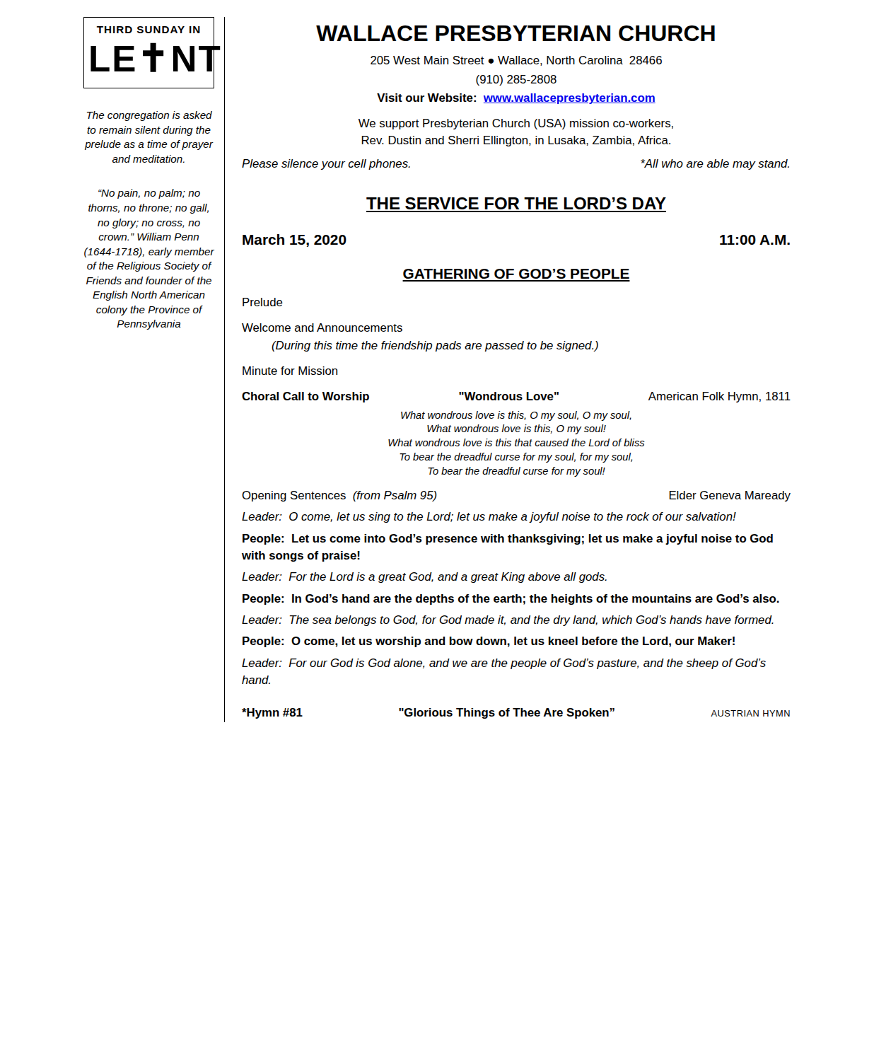Third Sunday in
LE✝NT
The congregation is asked to remain silent during the prelude as a time of prayer and meditation.
“No pain, no palm; no thorns, no throne; no gall, no glory; no cross, no crown.” William Penn (1644-1718), early member of the Religious Society of Friends and founder of the English North American colony the Province of Pennsylvania
WALLACE PRESBYTERIAN CHURCH
205 West Main Street ● Wallace, North Carolina 28466
(910) 285-2808
Visit our Website: www.wallacepresbyterian.com
We support Presbyterian Church (USA) mission co-workers,
Rev. Dustin and Sherri Ellington, in Lusaka, Zambia, Africa.
Please silence your cell phones. *All who are able may stand.
THE SERVICE FOR THE LORD’S DAY
March 15, 2020 11:00 A.M.
GATHERING OF GOD’S PEOPLE
Prelude
Welcome and Announcements (During this time the friendship pads are passed to be signed.)
Minute for Mission
Choral Call to Worship "Wondrous Love" American Folk Hymn, 1811
What wondrous love is this, O my soul, O my soul,
What wondrous love is this, O my soul!
What wondrous love is this that caused the Lord of bliss
To bear the dreadful curse for my soul, for my soul,
To bear the dreadful curse for my soul!
Opening Sentences (from Psalm 95) Elder Geneva Maready
Leader: O come, let us sing to the Lord; let us make a joyful noise to the rock of our salvation!
People: Let us come into God’s presence with thanksgiving; let us make a joyful noise to God with songs of praise!
Leader: For the Lord is a great God, and a great King above all gods.
People: In God’s hand are the depths of the earth; the heights of the mountains are God’s also.
Leader: The sea belongs to God, for God made it, and the dry land, which God’s hands have formed.
People: O come, let us worship and bow down, let us kneel before the Lord, our Maker!
Leader: For our God is God alone, and we are the people of God’s pasture, and the sheep of God’s hand.
*Hymn #81 "Glorious Things of Thee Are Spoken” AUSTRIAN HYMN